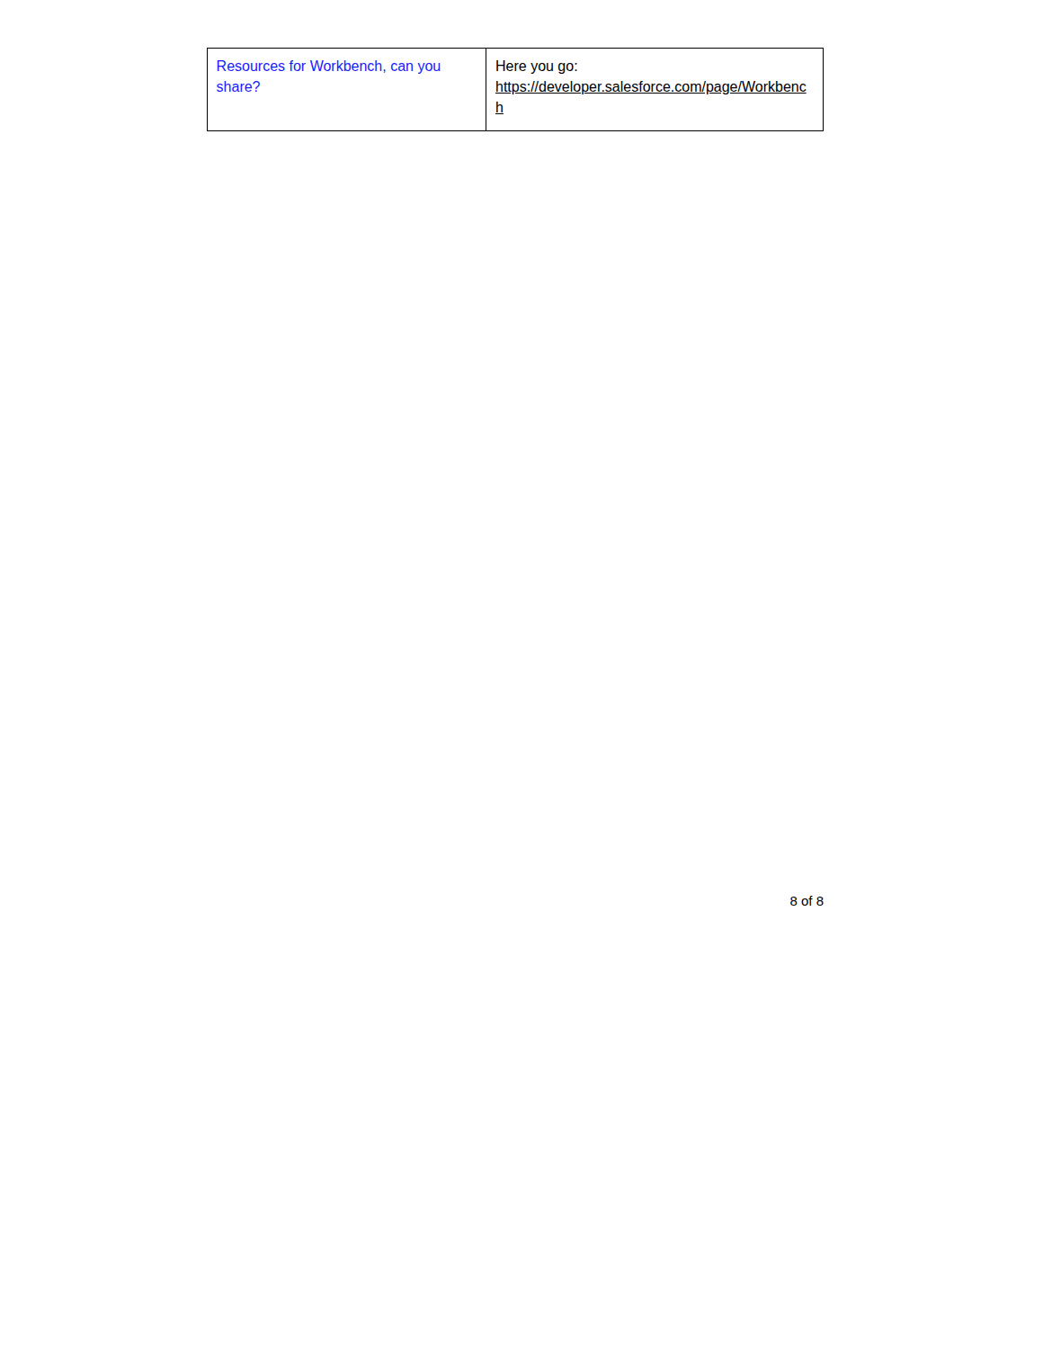| Resources for Workbench, can you share? | Here you go: https://developer.salesforce.com/page/Workbench |
8 of 8